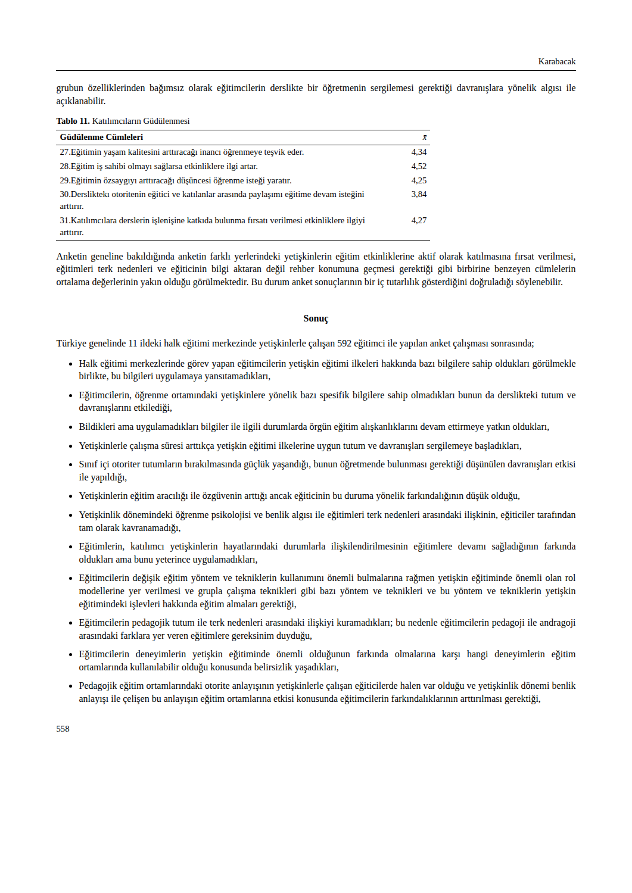Karabacak
grubun özelliklerinden bağımsız olarak eğitimcilerin derslikte bir öğretmenin sergilemesi gerektiği davranışlara yönelik algısı ile açıklanabilir.
Tablo 11. Katılımcıların Güdülenmesi
| Güdülenme Cümleleri | x̄ |
| --- | --- |
| 27.Eğitimin yaşam kalitesini arttıracağı inancı öğrenmeye teşvik eder. | 4,34 |
| 28.Eğitim iş sahibi olmayı sağlarsa etkinliklere ilgi artar. | 4,52 |
| 29.Eğitimin özsaygıyı arttıracağı düşüncesi öğrenme isteği yaratır. | 4,25 |
| 30.Dersliktekı otoritenin eğitici ve katılanlar arasında paylaşımı eğitime devam isteğini arttırır. | 3,84 |
| 31.Katılımcılara derslerin işlenişine katkıda bulunma fırsatı verilmesi etkinliklere ilgiyi arttırır. | 4,27 |
Anketin geneline bakıldığında anketin farklı yerlerindeki yetişkinlerin eğitim etkinliklerine aktif olarak katılmasına fırsat verilmesi, eğitimleri terk nedenleri ve eğiticinin bilgi aktaran değil rehber konumuna geçmesi gerektiği gibi birbirine benzeyen cümlelerin ortalama değerlerinin yakın olduğu görülmektedir. Bu durum anket sonuçlarının bir iç tutarlılık gösterdiğini doğruladığı söylenebilir.
Sonuç
Türkiye genelinde 11 ildeki halk eğitimi merkezinde yetişkinlerle çalışan 592 eğitimci ile yapılan anket çalışması sonrasında;
Halk eğitimi merkezlerinde görev yapan eğitimcilerin yetişkin eğitimi ilkeleri hakkında bazı bilgilere sahip oldukları görülmekle birlikte, bu bilgileri uygulamaya yansıtamadıkları,
Eğitimcilerin, öğrenme ortamındaki yetişkinlere yönelik bazı spesifik bilgilere sahip olmadıkları bunun da derslikteki tutum ve davranışlarını etkilediği,
Bildikleri ama uygulamadıkları bilgiler ile ilgili durumlarda örgün eğitim alışkanlıklarını devam ettirmeye yatkın oldukları,
Yetişkinlerle çalışma süresi arttıkça yetişkin eğitimi ilkelerine uygun tutum ve davranışları sergilemeye başladıkları,
Sınıf içi otoriter tutumların bırakılmasında güçlük yaşandığı, bunun öğretmende bulunması gerektiği düşünülen davranışları etkisi ile yapıldığı,
Yetişkinlerin eğitim aracılığı ile özgüvenin arttığı ancak eğiticinin bu duruma yönelik farkındalığının düşük olduğu,
Yetişkinlik dönemindeki öğrenme psikolojisi ve benlik algısı ile eğitimleri terk nedenleri arasındaki ilişkinin, eğiticiler tarafından tam olarak kavranamadığı,
Eğitimlerin, katılımcı yetişkinlerin hayatlarındaki durumlarla ilişkilendirilmesinin eğitimlere devamı sağladığının farkında oldukları ama bunu yeterince uygulamadıkları,
Eğitimcilerin değişik eğitim yöntem ve tekniklerin kullanımını önemli bulmalarına rağmen yetişkin eğitiminde önemli olan rol modellerine yer verilmesi ve grupla çalışma teknikleri gibi bazı yöntem ve teknikleri ve bu yöntem ve tekniklerin yetişkin eğitimindeki işlevleri hakkında eğitim almaları gerektiği,
Eğitimcilerin pedagojik tutum ile terk nedenleri arasındaki ilişkiyi kuramadıkları; bu nedenle eğitimcilerin pedagoji ile andragoji arasındaki farklara yer veren eğitimlere gereksinim duyduğu,
Eğitimcilerin deneyimlerin yetişkin eğitiminde önemli olduğunun farkında olmalarına karşı hangi deneyimlerin eğitim ortamlarında kullanılabilir olduğu konusunda belirsizlik yaşadıkları,
Pedagojik eğitim ortamlarındaki otorite anlayışının yetişkinlerle çalışan eğiticilerde halen var olduğu ve yetişkinlik dönemi benlik anlayışı ile çelişen bu anlayışın eğitim ortamlarına etkisi konusunda eğitimcilerin farkındalıklarının arttırılması gerektiği,
558